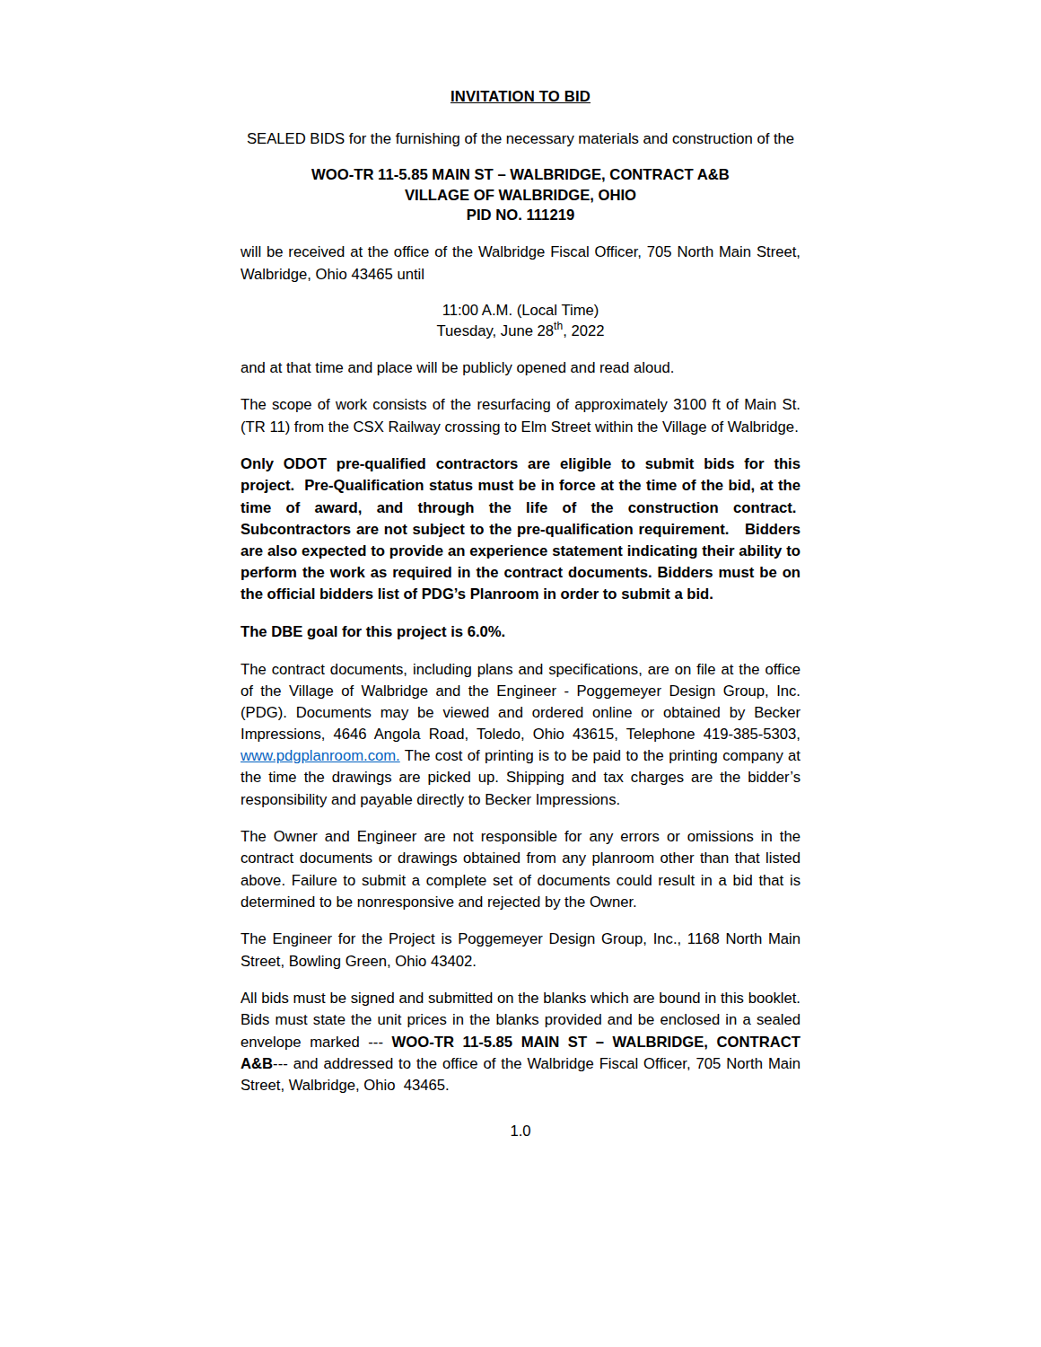INVITATION TO BID
SEALED BIDS for the furnishing of the necessary materials and construction of the
WOO-TR 11-5.85 MAIN ST – WALBRIDGE, CONTRACT A&B
VILLAGE OF WALBRIDGE, OHIO
PID NO. 111219
will be received at the office of the Walbridge Fiscal Officer, 705 North Main Street, Walbridge, Ohio 43465 until
11:00 A.M. (Local Time)
Tuesday, June 28th, 2022
and at that time and place will be publicly opened and read aloud.
The scope of work consists of the resurfacing of approximately 3100 ft of Main St. (TR 11) from the CSX Railway crossing to Elm Street within the Village of Walbridge.
Only ODOT pre-qualified contractors are eligible to submit bids for this project. Pre-Qualification status must be in force at the time of the bid, at the time of award, and through the life of the construction contract. Subcontractors are not subject to the pre-qualification requirement. Bidders are also expected to provide an experience statement indicating their ability to perform the work as required in the contract documents. Bidders must be on the official bidders list of PDG’s Planroom in order to submit a bid.
The DBE goal for this project is 6.0%.
The contract documents, including plans and specifications, are on file at the office of the Village of Walbridge and the Engineer - Poggemeyer Design Group, Inc. (PDG). Documents may be viewed and ordered online or obtained by Becker Impressions, 4646 Angola Road, Toledo, Ohio 43615, Telephone 419-385-5303, www.pdgplanroom.com. The cost of printing is to be paid to the printing company at the time the drawings are picked up. Shipping and tax charges are the bidder’s responsibility and payable directly to Becker Impressions.
The Owner and Engineer are not responsible for any errors or omissions in the contract documents or drawings obtained from any planroom other than that listed above. Failure to submit a complete set of documents could result in a bid that is determined to be nonresponsive and rejected by the Owner.
The Engineer for the Project is Poggemeyer Design Group, Inc., 1168 North Main Street, Bowling Green, Ohio 43402.
All bids must be signed and submitted on the blanks which are bound in this booklet. Bids must state the unit prices in the blanks provided and be enclosed in a sealed envelope marked --- WOO-TR 11-5.85 MAIN ST – WALBRIDGE, CONTRACT A&B--- and addressed to the office of the Walbridge Fiscal Officer, 705 North Main Street, Walbridge, Ohio 43465.
1.0